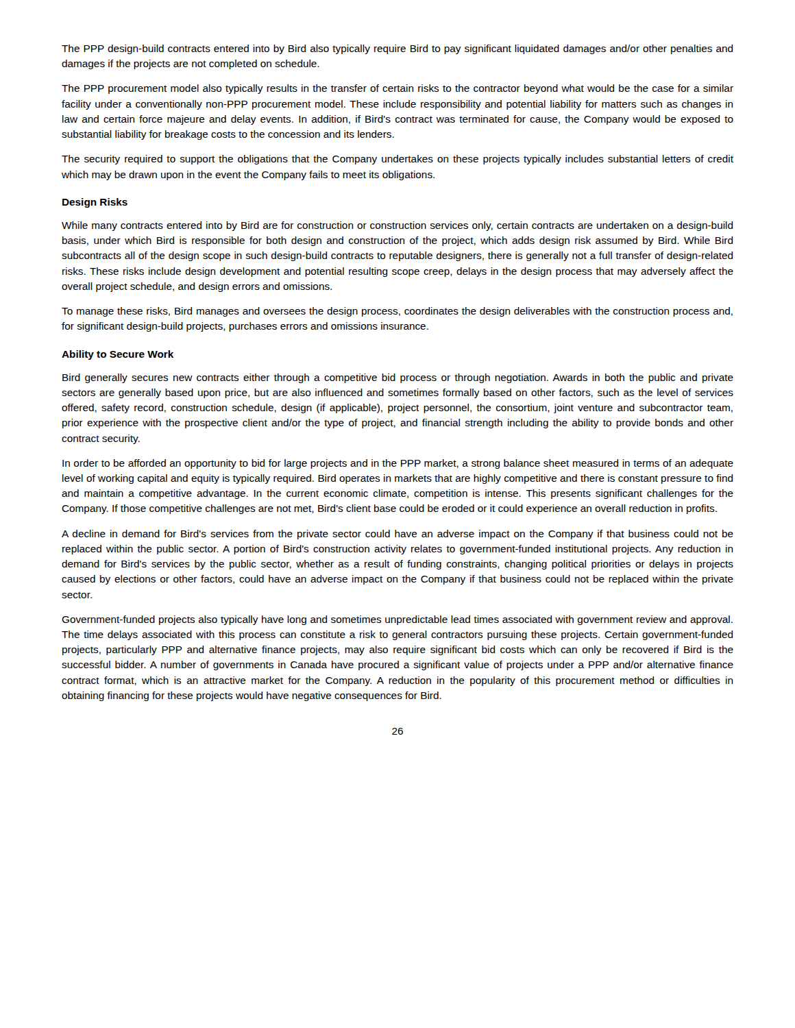The PPP design-build contracts entered into by Bird also typically require Bird to pay significant liquidated damages and/or other penalties and damages if the projects are not completed on schedule.
The PPP procurement model also typically results in the transfer of certain risks to the contractor beyond what would be the case for a similar facility under a conventionally non-PPP procurement model. These include responsibility and potential liability for matters such as changes in law and certain force majeure and delay events. In addition, if Bird's contract was terminated for cause, the Company would be exposed to substantial liability for breakage costs to the concession and its lenders.
The security required to support the obligations that the Company undertakes on these projects typically includes substantial letters of credit which may be drawn upon in the event the Company fails to meet its obligations.
Design Risks
While many contracts entered into by Bird are for construction or construction services only, certain contracts are undertaken on a design-build basis, under which Bird is responsible for both design and construction of the project, which adds design risk assumed by Bird. While Bird subcontracts all of the design scope in such design-build contracts to reputable designers, there is generally not a full transfer of design-related risks. These risks include design development and potential resulting scope creep, delays in the design process that may adversely affect the overall project schedule, and design errors and omissions.
To manage these risks, Bird manages and oversees the design process, coordinates the design deliverables with the construction process and, for significant design-build projects, purchases errors and omissions insurance.
Ability to Secure Work
Bird generally secures new contracts either through a competitive bid process or through negotiation. Awards in both the public and private sectors are generally based upon price, but are also influenced and sometimes formally based on other factors, such as the level of services offered, safety record, construction schedule, design (if applicable), project personnel, the consortium, joint venture and subcontractor team, prior experience with the prospective client and/or the type of project, and financial strength including the ability to provide bonds and other contract security.
In order to be afforded an opportunity to bid for large projects and in the PPP market, a strong balance sheet measured in terms of an adequate level of working capital and equity is typically required. Bird operates in markets that are highly competitive and there is constant pressure to find and maintain a competitive advantage. In the current economic climate, competition is intense. This presents significant challenges for the Company. If those competitive challenges are not met, Bird's client base could be eroded or it could experience an overall reduction in profits.
A decline in demand for Bird's services from the private sector could have an adverse impact on the Company if that business could not be replaced within the public sector. A portion of Bird's construction activity relates to government-funded institutional projects. Any reduction in demand for Bird's services by the public sector, whether as a result of funding constraints, changing political priorities or delays in projects caused by elections or other factors, could have an adverse impact on the Company if that business could not be replaced within the private sector.
Government-funded projects also typically have long and sometimes unpredictable lead times associated with government review and approval. The time delays associated with this process can constitute a risk to general contractors pursuing these projects. Certain government-funded projects, particularly PPP and alternative finance projects, may also require significant bid costs which can only be recovered if Bird is the successful bidder. A number of governments in Canada have procured a significant value of projects under a PPP and/or alternative finance contract format, which is an attractive market for the Company. A reduction in the popularity of this procurement method or difficulties in obtaining financing for these projects would have negative consequences for Bird.
26